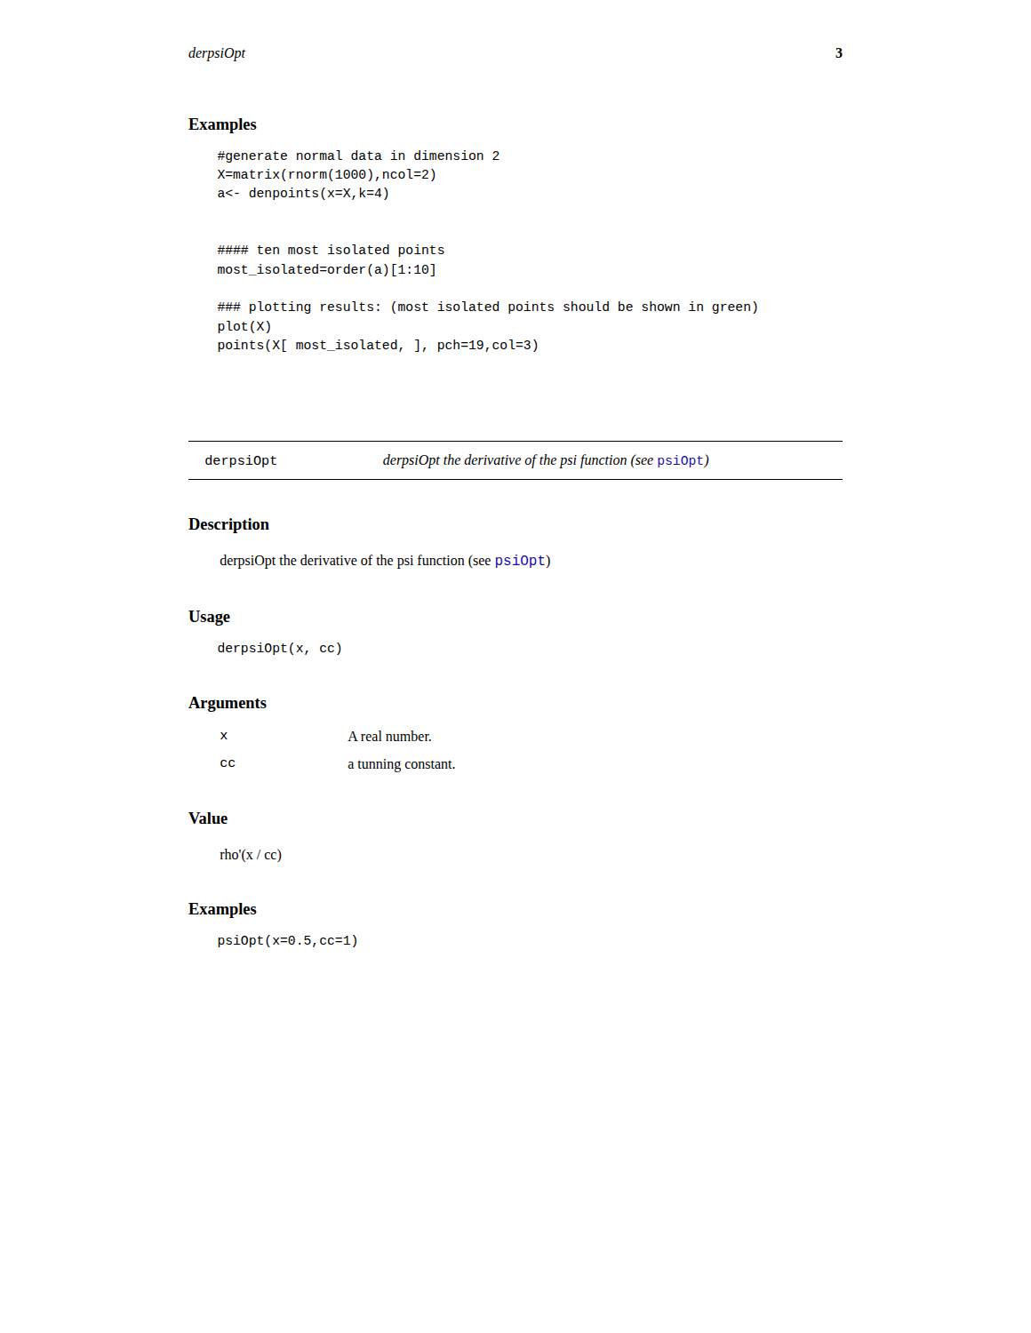derpsiOpt 3
Examples
#generate normal data in dimension 2
X=matrix(rnorm(1000),ncol=2)
a<- denpoints(x=X,k=4)


#### ten most isolated points
most_isolated=order(a)[1:10]

### plotting results: (most isolated points should be shown in green)
plot(X)
points(X[ most_isolated, ], pch=19,col=3)
derpsiOpt derpsiOpt the derivative of the psi function (see psiOpt)
Description
derpsiOpt the derivative of the psi function (see psiOpt)
Usage
derpsiOpt(x, cc)
Arguments
x
A real number.
cc
a tunning constant.
Value
rho'(x / cc)
Examples
psiOpt(x=0.5,cc=1)